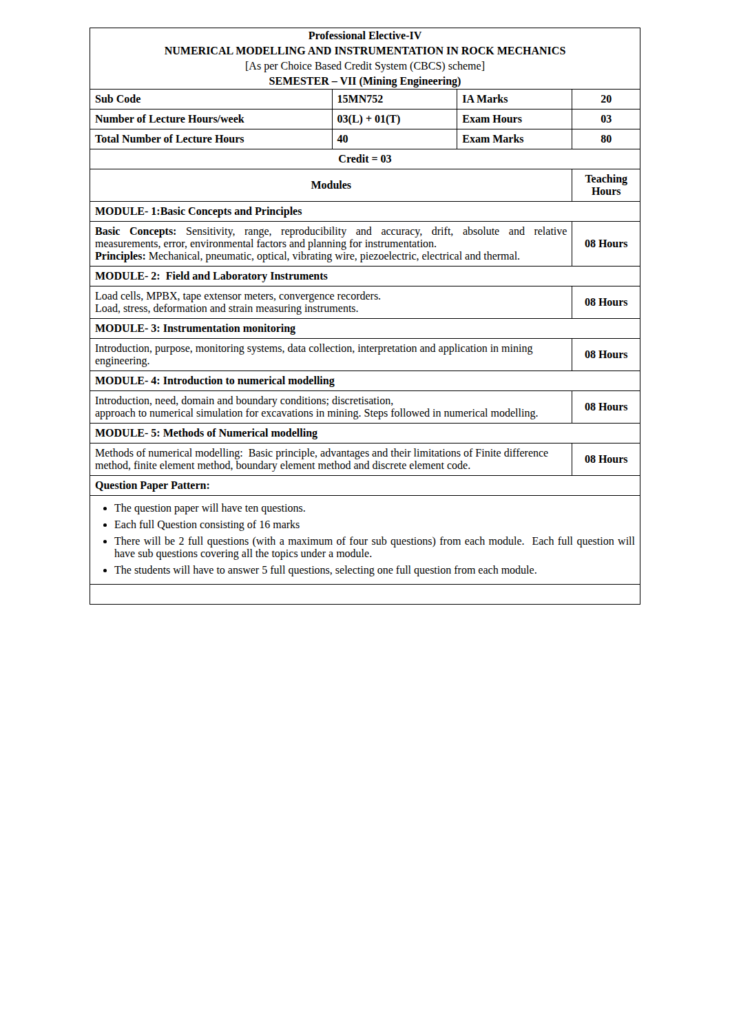| Professional Elective-IV |
| NUMERICAL MODELLING AND INSTRUMENTATION IN ROCK MECHANICS |
| [As per Choice Based Credit System (CBCS) scheme] |
| SEMESTER – VII (Mining Engineering) |
| Sub Code | 15MN752 | IA Marks | 20 |
| Number of Lecture Hours/week | 03(L) + 01(T) | Exam Hours | 03 |
| Total Number of Lecture Hours | 40 | Exam Marks | 80 |
| Credit = 03 |
| Modules | Teaching Hours |
| MODULE- 1:Basic Concepts and Principles |
| Basic Concepts: Sensitivity, range, reproducibility and accuracy, drift, absolute and relative measurements, error, environmental factors and planning for instrumentation. Principles: Mechanical, pneumatic, optical, vibrating wire, piezoelectric, electrical and thermal. | 08 Hours |
| MODULE- 2: Field and Laboratory Instruments |
| Load cells, MPBX, tape extensor meters, convergence recorders. Load, stress, deformation and strain measuring instruments. | 08 Hours |
| MODULE- 3: Instrumentation monitoring |
| Introduction, purpose, monitoring systems, data collection, interpretation and application in mining engineering. | 08 Hours |
| MODULE- 4: Introduction to numerical modelling |
| Introduction, need, domain and boundary conditions; discretisation, approach to numerical simulation for excavations in mining. Steps followed in numerical modelling. | 08 Hours |
| MODULE- 5: Methods of Numerical modelling |
| Methods of numerical modelling: Basic principle, advantages and their limitations of Finite difference method, finite element method, boundary element method and discrete element code. | 08 Hours |
| Question Paper Pattern: |
| The question paper will have ten questions. Each full Question consisting of 16 marks There will be 2 full questions (with a maximum of four sub questions) from each module. Each full question will have sub questions covering all the topics under a module. The students will have to answer 5 full questions, selecting one full question from each module. |